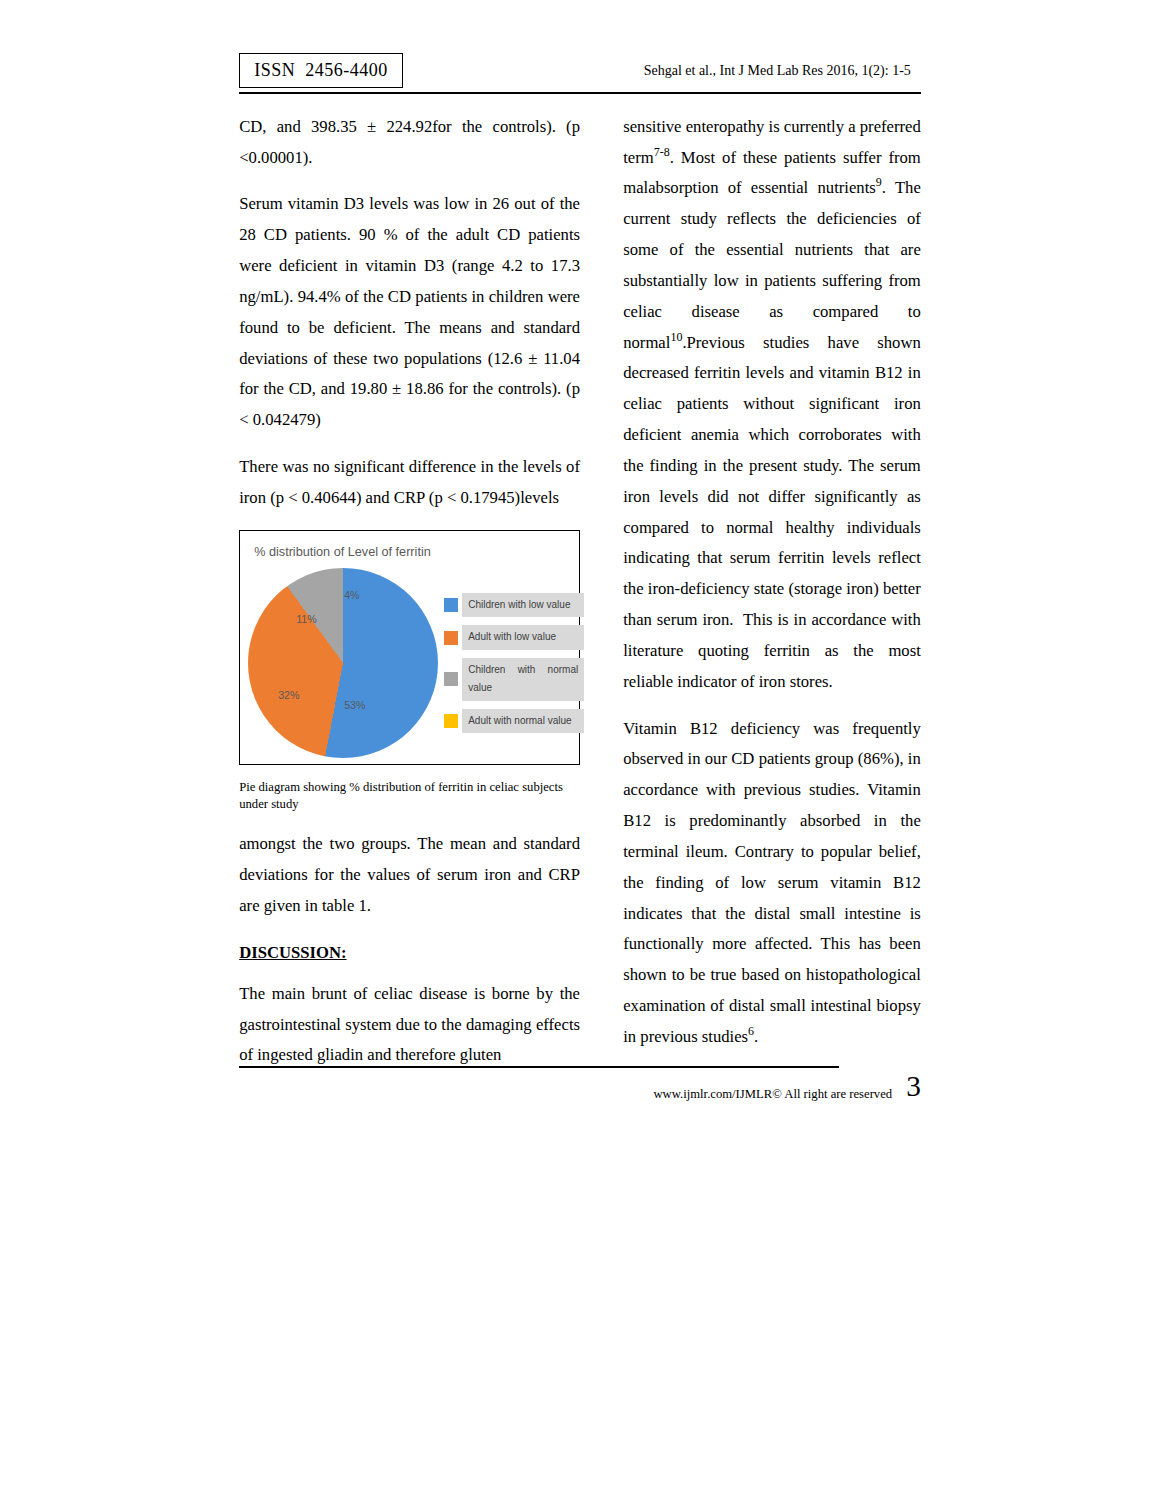ISSN 2456-4400
Sehgal et al., Int J Med Lab Res 2016, 1(2): 1-5
CD, and 398.35 ± 224.92for the controls). (p <0.00001).
Serum vitamin D3 levels was low in 26 out of the 28 CD patients. 90 % of the adult CD patients were deficient in vitamin D3 (range 4.2 to 17.3 ng/mL). 94.4% of the CD patients in children were found to be deficient. The means and standard deviations of these two populations (12.6 ± 11.04 for the CD, and 19.80 ± 18.86 for the controls). (p < 0.042479)
There was no significant difference in the levels of iron (p < 0.40644) and CRP (p < 0.17945)levels
% distribution of Level of ferritin
53% 32% 11% 4%
Children with low value
Adult with low value
Children with normal value
Adult with normal value
Pie diagram showing % distribution of ferritin in celiac subjects under study
amongst the two groups. The mean and standard deviations for the values of serum iron and CRP are given in table 1.
DISCUSSION:
The main brunt of celiac disease is borne by the gastrointestinal system due to the damaging effects of ingested gliadin and therefore gluten
sensitive enteropathy is currently a preferred term7-8. Most of these patients suffer from malabsorption of essential nutrients9. The current study reflects the deficiencies of some of the essential nutrients that are substantially low in patients suffering from celiac disease as compared to normal10.Previous studies have shown decreased ferritin levels and vitamin B12 in celiac patients without significant iron deficient anemia which corroborates with the finding in the present study. The serum iron levels did not differ significantly as compared to normal healthy individuals indicating that serum ferritin levels reflect the iron-deficiency state (storage iron) better than serum iron. This is in accordance with literature quoting ferritin as the most reliable indicator of iron stores.
Vitamin B12 deficiency was frequently observed in our CD patients group (86%), in accordance with previous studies. Vitamin B12 is predominantly absorbed in the terminal ileum. Contrary to popular belief, the finding of low serum vitamin B12 indicates that the distal small intestine is functionally more affected. This has been shown to be true based on histopathological examination of distal small intestinal biopsy in previous studies6.
www.ijmlr.com/IJMLR© All right are reserved
3